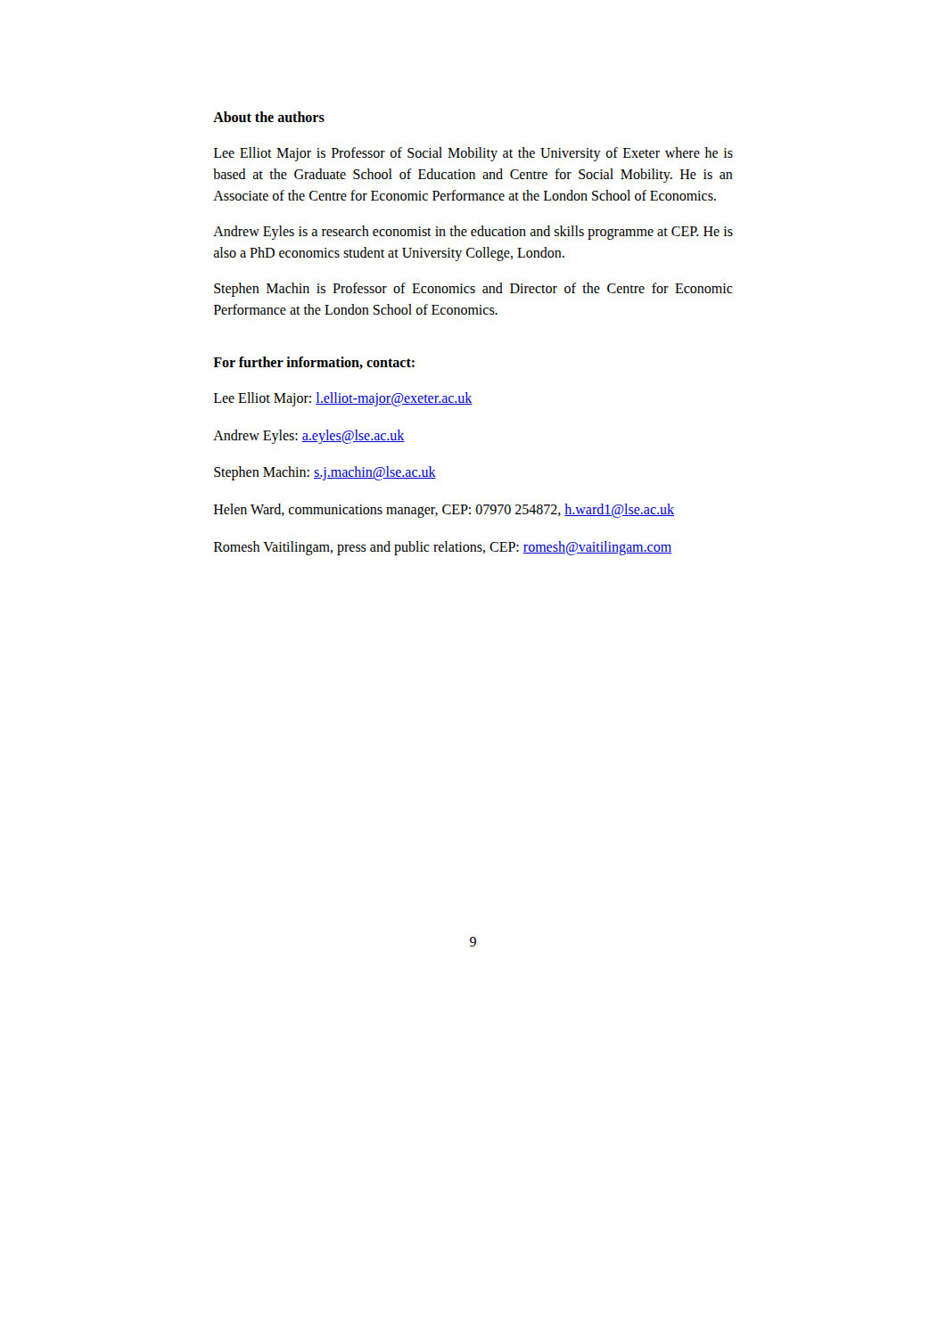About the authors
Lee Elliot Major is Professor of Social Mobility at the University of Exeter where he is based at the Graduate School of Education and Centre for Social Mobility. He is an Associate of the Centre for Economic Performance at the London School of Economics.
Andrew Eyles is a research economist in the education and skills programme at CEP. He is also a PhD economics student at University College, London.
Stephen Machin is Professor of Economics and Director of the Centre for Economic Performance at the London School of Economics.
For further information, contact:
Lee Elliot Major: l.elliot-major@exeter.ac.uk
Andrew Eyles: a.eyles@lse.ac.uk
Stephen Machin: s.j.machin@lse.ac.uk
Helen Ward, communications manager, CEP: 07970 254872, h.ward1@lse.ac.uk
Romesh Vaitilingam, press and public relations, CEP: romesh@vaitilingam.com
9